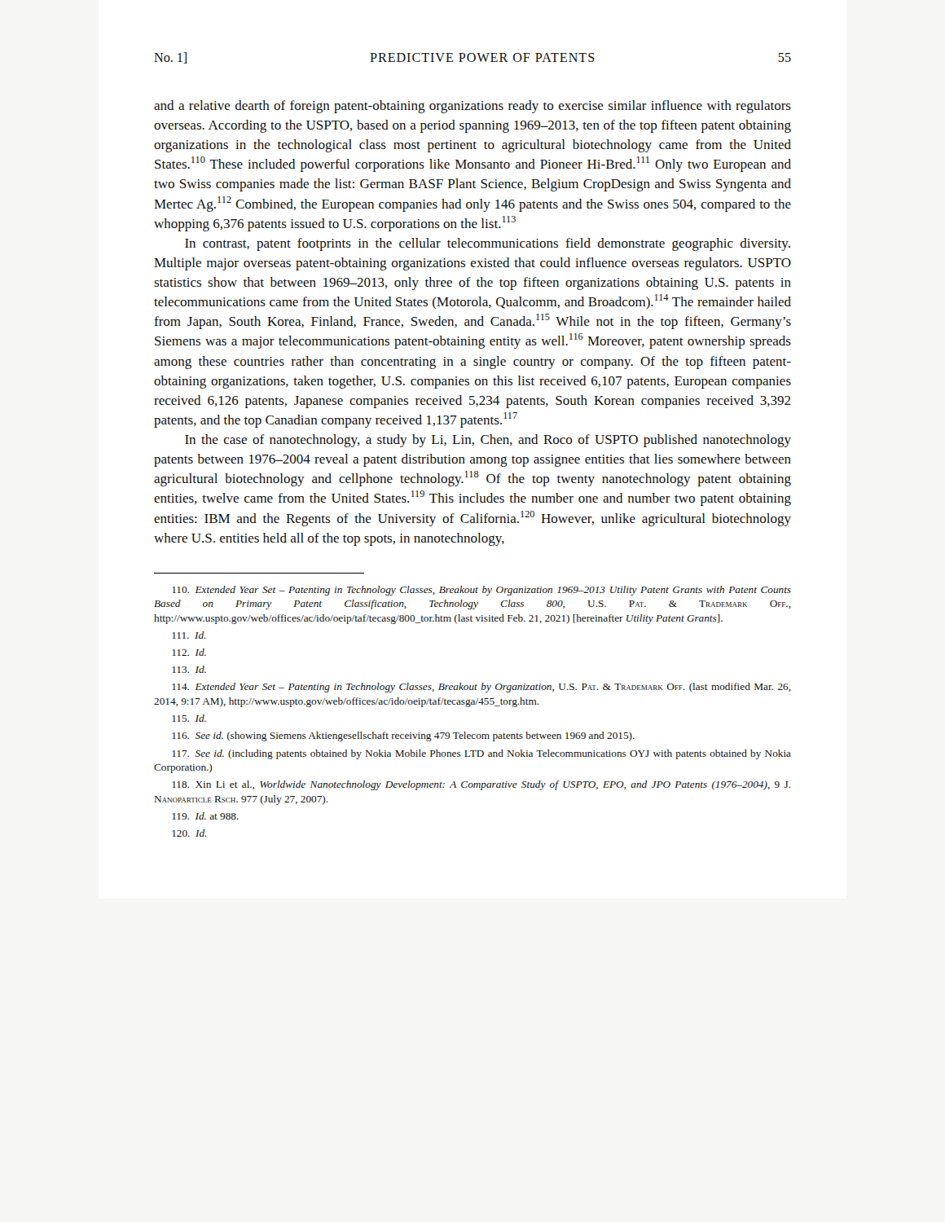No. 1] PREDICTIVE POWER OF PATENTS 55
and a relative dearth of foreign patent-obtaining organizations ready to exercise similar influence with regulators overseas. According to the USPTO, based on a period spanning 1969–2013, ten of the top fifteen patent obtaining organizations in the technological class most pertinent to agricultural biotechnology came from the United States.110 These included powerful corporations like Monsanto and Pioneer Hi-Bred.111 Only two European and two Swiss companies made the list: German BASF Plant Science, Belgium CropDesign and Swiss Syngenta and Mertec Ag.112 Combined, the European companies had only 146 patents and the Swiss ones 504, compared to the whopping 6,376 patents issued to U.S. corporations on the list.113
In contrast, patent footprints in the cellular telecommunications field demonstrate geographic diversity. Multiple major overseas patent-obtaining organizations existed that could influence overseas regulators. USPTO statistics show that between 1969–2013, only three of the top fifteen organizations obtaining U.S. patents in telecommunications came from the United States (Motorola, Qualcomm, and Broadcom).114 The remainder hailed from Japan, South Korea, Finland, France, Sweden, and Canada.115 While not in the top fifteen, Germany’s Siemens was a major telecommunications patent-obtaining entity as well.116 Moreover, patent ownership spreads among these countries rather than concentrating in a single country or company. Of the top fifteen patent-obtaining organizations, taken together, U.S. companies on this list received 6,107 patents, European companies received 6,126 patents, Japanese companies received 5,234 patents, South Korean companies received 3,392 patents, and the top Canadian company received 1,137 patents.117
In the case of nanotechnology, a study by Li, Lin, Chen, and Roco of USPTO published nanotechnology patents between 1976–2004 reveal a patent distribution among top assignee entities that lies somewhere between agricultural biotechnology and cellphone technology.118 Of the top twenty nanotechnology patent obtaining entities, twelve came from the United States.119 This includes the number one and number two patent obtaining entities: IBM and the Regents of the University of California.120 However, unlike agricultural biotechnology where U.S. entities held all of the top spots, in nanotechnology,
Extended Year Set – Patenting in Technology Classes, Breakout by Organization 1969–2013 Utility Patent Grants with Patent Counts Based on Primary Patent Classification, Technology Class 800, U.S. Pat. & Trademark Off., http://www.uspto.gov/web/offices/ac/ido/oeip/taf/tecasg/800_tor.htm (last visited Feb. 21, 2021) [hereinafter Utility Patent Grants].
Id.
Id.
Id.
Extended Year Set – Patenting in Technology Classes, Breakout by Organization, U.S. Pat. & Trademark Off. (last modified Mar. 26, 2014, 9:17 AM), http://www.uspto.gov/web/offices/ac/ido/oeip/taf/tecasga/455_torg.htm.
Id.
See id. (showing Siemens Aktiengesellschaft receiving 479 Telecom patents between 1969 and 2015).
See id. (including patents obtained by Nokia Mobile Phones LTD and Nokia Telecommunications OYJ with patents obtained by Nokia Corporation.)
Xin Li et al., Worldwide Nanotechnology Development: A Comparative Study of USPTO, EPO, and JPO Patents (1976–2004), 9 J. Nanoparticle Rsch. 977 (July 27, 2007).
Id. at 988.
Id.